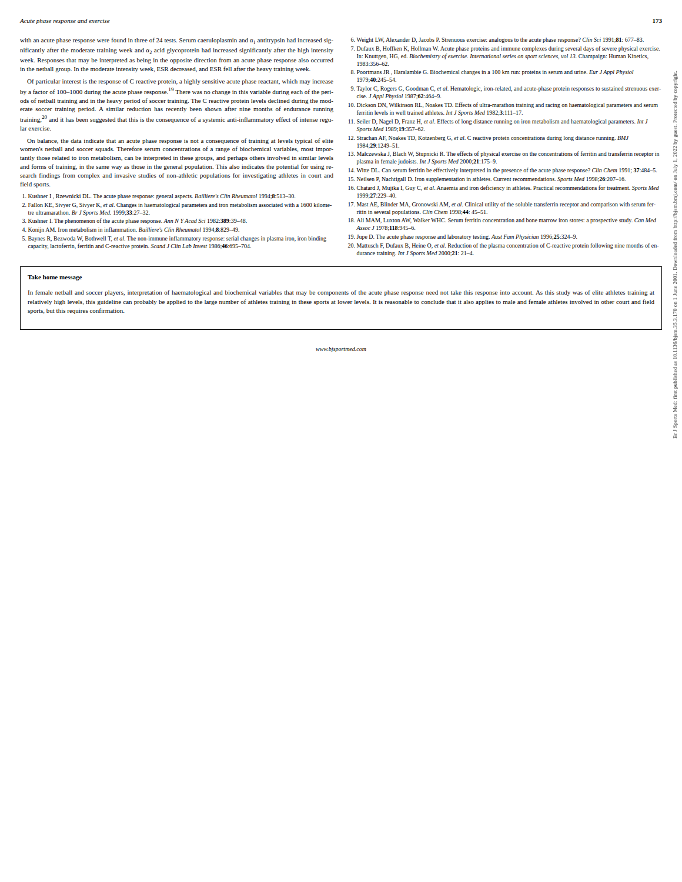Acute phase response and exercise 173
with an acute phase response were found in three of 24 tests. Serum caeruloplasmin and α1 antitrypsin had increased significantly after the moderate training week and α2 acid glycoprotein had increased significantly after the high intensity week. Responses that may be interpreted as being in the opposite direction from an acute phase response also occurred in the netball group. In the moderate intensity week, ESR decreased, and ESR fell after the heavy training week.
Of particular interest is the response of C reactive protein, a highly sensitive acute phase reactant, which may increase by a factor of 100–1000 during the acute phase response.19 There was no change in this variable during each of the periods of netball training and in the heavy period of soccer training. The C reactive protein levels declined during the moderate soccer training period. A similar reduction has recently been shown after nine months of endurance running training,20 and it has been suggested that this is the consequence of a systemic anti-inflammatory effect of intense regular exercise.
On balance, the data indicate that an acute phase response is not a consequence of training at levels typical of elite women's netball and soccer squads. Therefore serum concentrations of a range of biochemical variables, most importantly those related to iron metabolism, can be interpreted in these groups, and perhaps others involved in similar levels and forms of training, in the same way as those in the general population. This also indicates the potential for using research findings from complex and invasive studies of non-athletic populations for investigating athletes in court and field sports.
Kushner I , Rzewnicki DL. The acute phase response: general aspects. Bailliere's Clin Rheumatol 1994;8:513–30.
Fallon KE, Sivyer G, Sivyer K, et al. Changes in haematological parameters and iron metabolism associated with a 1600 kilometre ultramarathon. Br J Sports Med. 1999;33:27–32.
Kushner I. The phenomenon of the acute phase response. Ann N Y Acad Sci 1982:389:39–48.
Konijn AM. Iron metabolism in inflammation. Bailliere's Clin Rheumatol 1994;8:829–49.
Baynes R, Bezwoda W, Bothwell T, et al. The non-immune inflammatory response: serial changes in plasma iron, iron binding capacity, lactoferrin, ferritin and C-reactive protein. Scand J Clin Lab Invest 1986;46:695–704.
Weight LW, Alexander D, Jacobs P. Strenuous exercise: analogous to the acute phase response? Clin Sci 1991;81: 677–83.
Dufaux B, Hoffken K, Hollman W. Acute phase proteins and immune complexes during several days of severe physical exercise. In: Knuttgen, HG, ed. Biochemistry of exercise. International series on sport sciences, vol 13. Champaign: Human Kinetics, 1983:356–62.
Poortmans JR , Haralambie G. Biochemical changes in a 100 km run: proteins in serum and urine. Eur J Appl Physiol 1979;40:245–54.
Taylor C, Rogers G, Goodman C, et al. Hematologic, iron-related, and acute-phase protein responses to sustained strenuous exercise. J Appl Physiol 1987;62:464–9.
Dickson DN, Wilkinson RL, Noakes TD. Effects of ultra-marathon training and racing on haematological parameters and serum ferritin levels in well trained athletes. Int J Sports Med 1982;3:111–17.
Seiler D, Nagel D, Franz H, et al. Effects of long distance running on iron metabolism and haematological parameters. Int J Sports Med 1989;19:357–62.
Strachan AF, Noakes TD, Kotzenberg G, et al. C reactive protein concentrations during long distance running. BMJ 1984;29:1249–51.
Malczewska J, Blach W, Stupnicki R. The effects of physical exercise on the concentrations of ferritin and transferrin receptor in plasma in female judoists. Int J Sports Med 2000;21:175–9.
Witte DL. Can serum ferritin be effectively interpreted in the presence of the acute phase response? Clin Chem 1991; 37:484–5.
Neilsen P, Nachtigall D. Iron supplementation in athletes. Current recommendations. Sports Med 1998;26:207–16.
Chatard J, Mujika I, Guy C, et al. Anaemia and iron deficiency in athletes. Practical recommendations for treatment. Sports Med 1999;27:229–40.
Mast AE, Blinder MA, Gronowski AM, et al. Clinical utility of the soluble transferrin receptor and comparison with serum ferritin in several populations. Clin Chem 1998;44: 45–51.
Ali MAM, Luxton AW, Walker WHC. Serum ferritin concentration and bone marrow iron stores: a prospective study. Can Med Assoc J 1978;118:945–6.
Jupe D. The acute phase response and laboratory testing. Aust Fam Physician 1996;25:324–9.
Mattusch F, Dufaux B, Heine O, et al. Reduction of the plasma concentration of C-reactive protein following nine months of endurance training. Int J Sports Med 2000;21: 21–4.
Take home message
In female netball and soccer players, interpretation of haematological and biochemical variables that may be components of the acute phase response need not take this response into account. As this study was of elite athletes training at relatively high levels, this guideline can probably be applied to the large number of athletes training in these sports at lower levels. It is reasonable to conclude that it also applies to male and female athletes involved in other court and field sports, but this requires confirmation.
Br J Sports Med: first published as 10.1136/bjsm.35.3.170 on 1 June 2001. Downloaded from http://bjsm.bmj.com/ on July 1, 2022 by guest. Protected by copyright.
www.bjsportmed.com